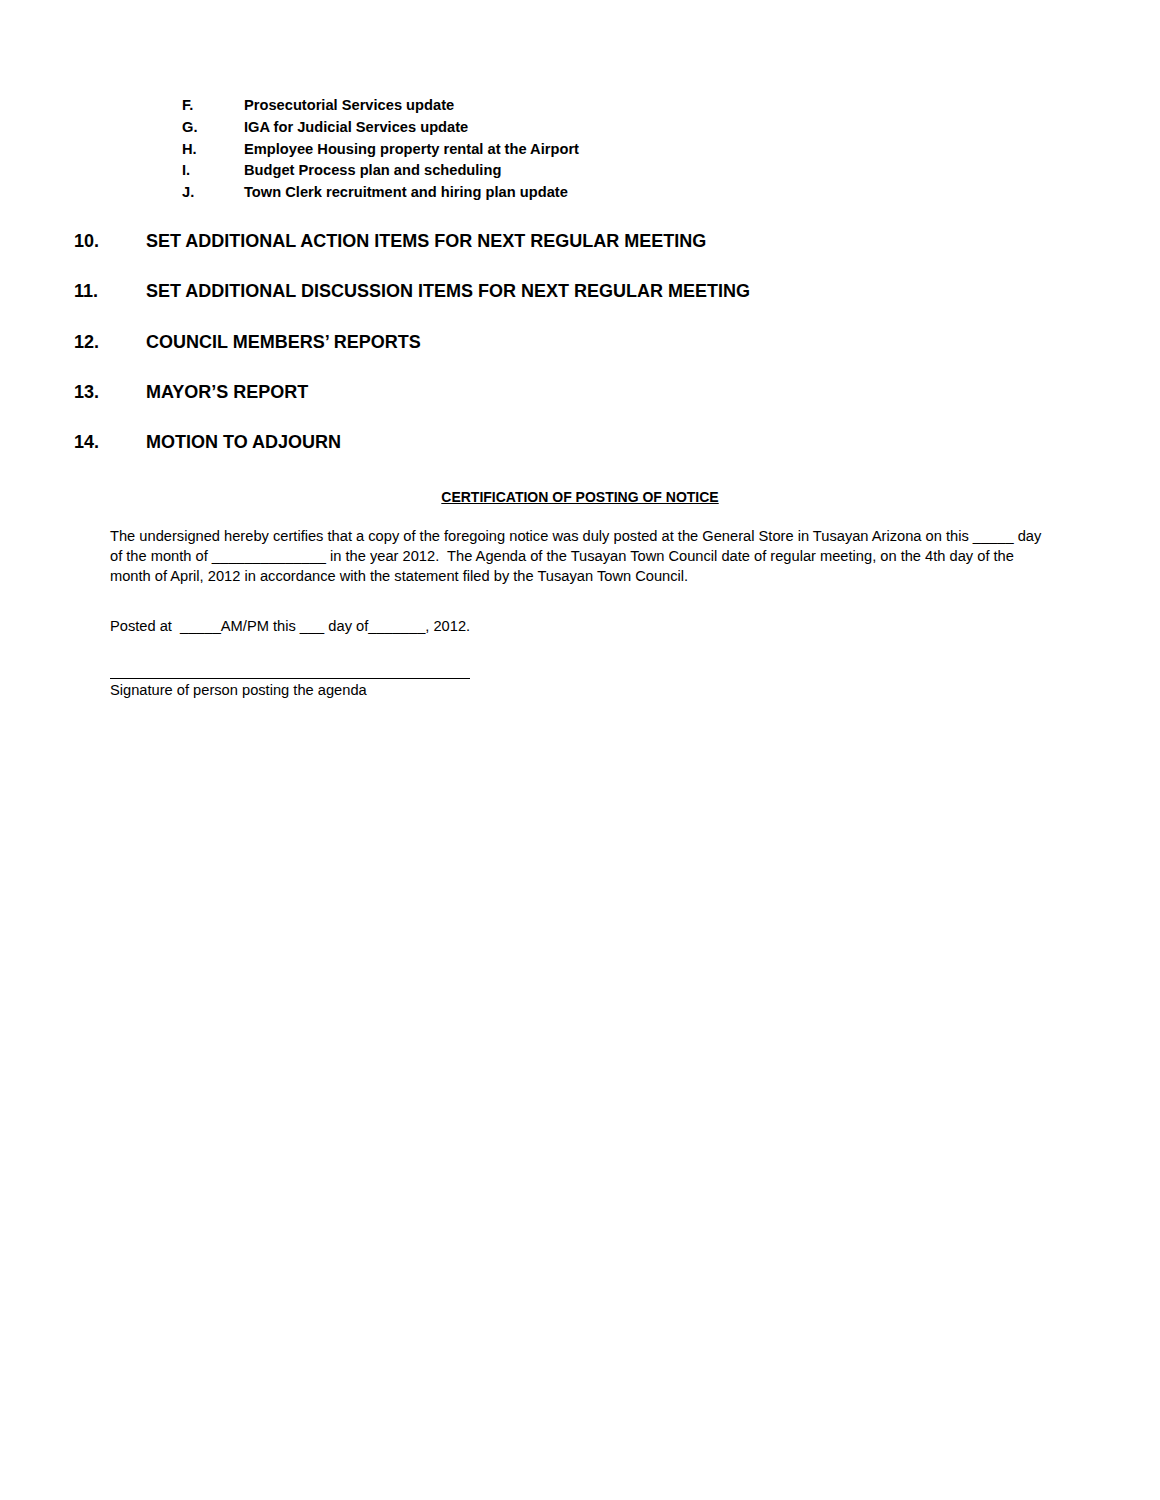F. Prosecutorial Services update
G. IGA for Judicial Services update
H. Employee Housing property rental at the Airport
I. Budget Process plan and scheduling
J. Town Clerk recruitment and hiring plan update
10. SET ADDITIONAL ACTION ITEMS FOR NEXT REGULAR MEETING
11. SET ADDITIONAL DISCUSSION ITEMS FOR NEXT REGULAR MEETING
12. COUNCIL MEMBERS’ REPORTS
13. MAYOR’S REPORT
14. MOTION TO ADJOURN
CERTIFICATION OF POSTING OF NOTICE
The undersigned hereby certifies that a copy of the foregoing notice was duly posted at the General Store in Tusayan Arizona on this _____ day of the month of ______________ in the year 2012. The Agenda of the Tusayan Town Council date of regular meeting, on the 4th day of the month of April, 2012 in accordance with the statement filed by the Tusayan Town Council.
Posted at _____AM/PM this ___ day of_______, 2012.
Signature of person posting the agenda